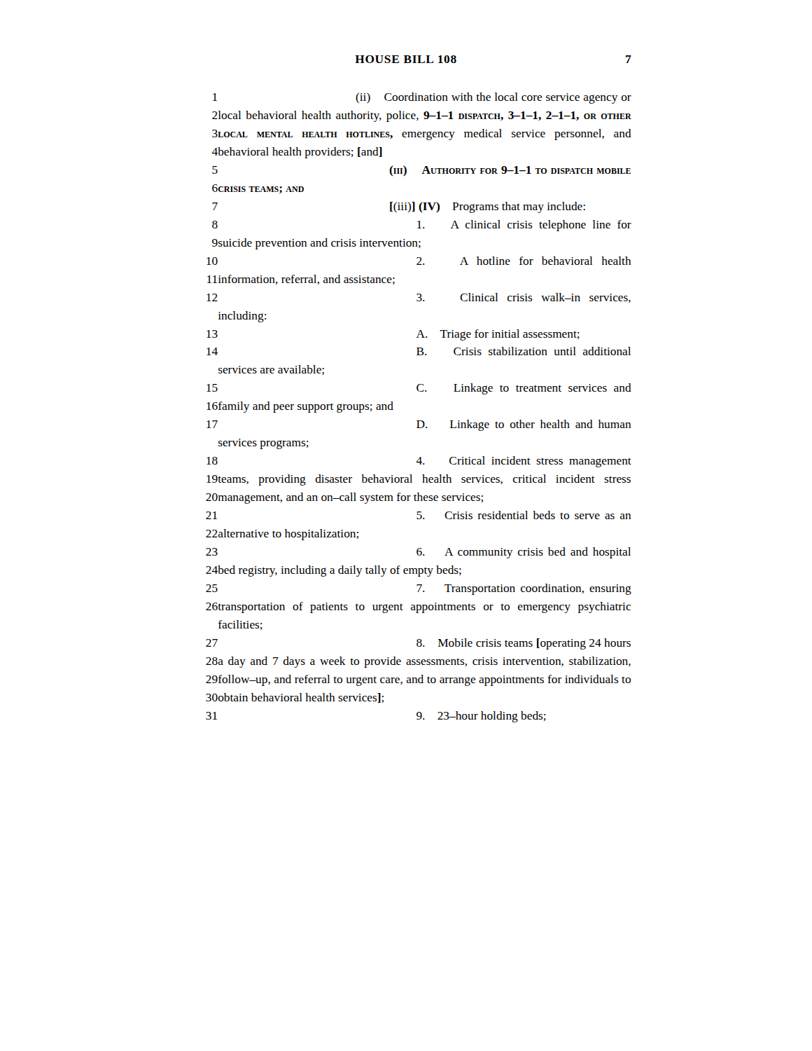HOUSE BILL 108 7
| 1 2 3 4 | (ii) Coordination with the local core service agency or local behavioral health authority, police, 9–1–1 dispatch, 3–1–1, 2–1–1, or other local mental health hotlines, emergency medical service personnel, and behavioral health providers; [ and ] |
| 5 6 | (iii) Authority for 9–1–1 to dispatch mobile crisis teams; and |
| 7 | [ (iii) ] (IV) Programs that may include: |
| 8 9 | 1. A clinical crisis telephone line for suicide prevention and crisis intervention; |
| 10 11 | 2. A hotline for behavioral health information, referral, and assistance; |
| 12 | 3. Clinical crisis walk–in services, including: |
| 13 | A. Triage for initial assessment; |
| 14 | B. Crisis stabilization until additional services are available; |
| 15 16 | C. Linkage to treatment services and family and peer support groups; and |
| 17 | D. Linkage to other health and human services programs; |
| 18 19 20 | 4. Critical incident stress management teams, providing disaster behavioral health services, critical incident stress management, and an on–call system for these services; |
| 21 22 | 5. Crisis residential beds to serve as an alternative to hospitalization; |
| 23 24 | 6. A community crisis bed and hospital bed registry, including a daily tally of empty beds; |
| 25 26 | 7. Transportation coordination, ensuring transportation of patients to urgent appointments or to emergency psychiatric facilities; |
| 27 28 29 30 | 8. Mobile crisis teams [ operating 24 hours a day and 7 days a week to provide assessments, crisis intervention, stabilization, follow–up, and referral to urgent care, and to arrange appointments for individuals to obtain behavioral health services ] ; |
| 31 | 9. 23–hour holding beds; |